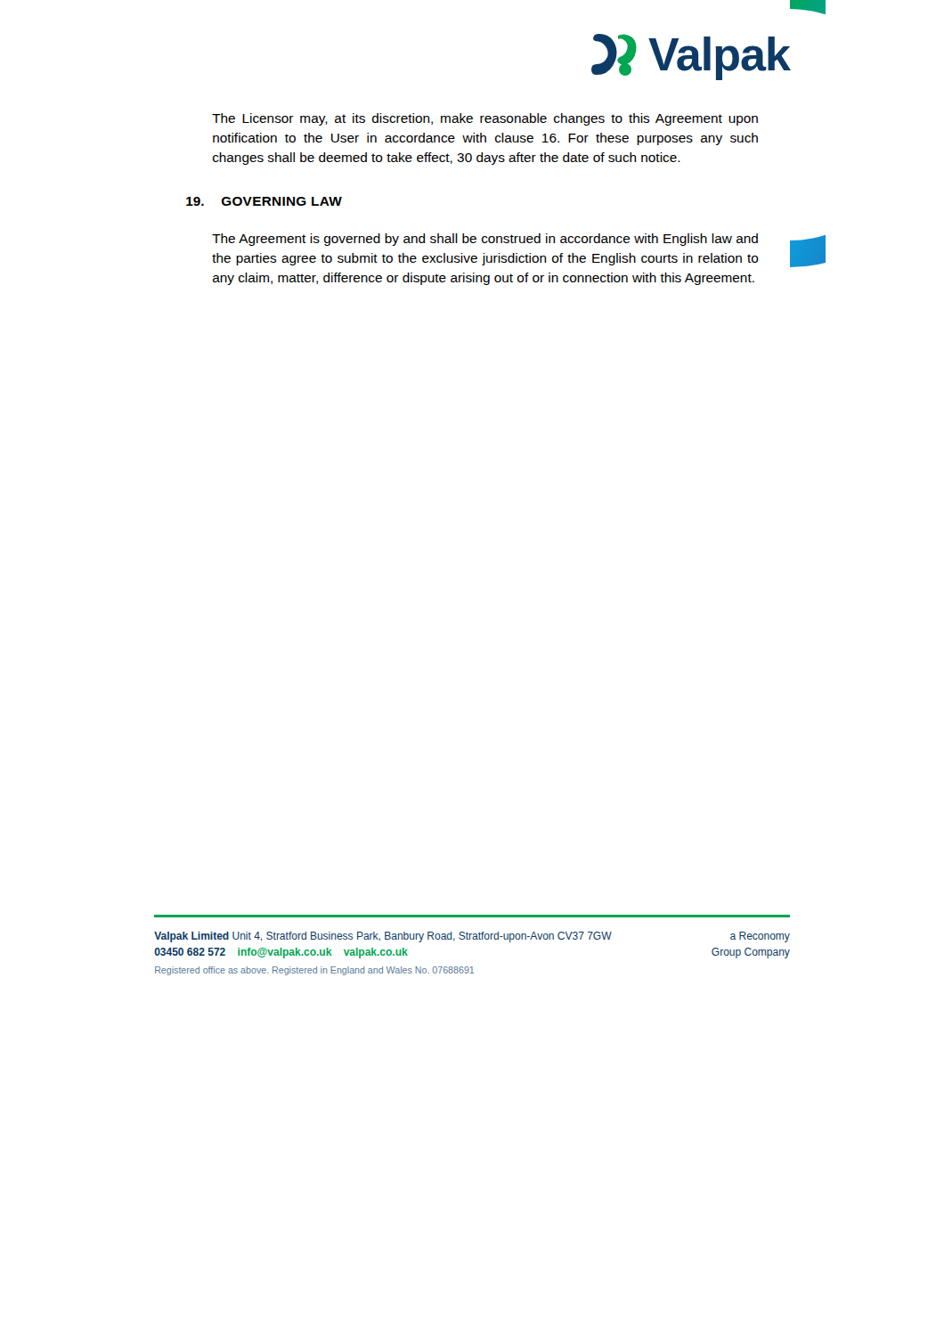Valpak
The Licensor may, at its discretion, make reasonable changes to this Agreement upon notification to the User in accordance with clause 16. For these purposes any such changes shall be deemed to take effect, 30 days after the date of such notice.
19. GOVERNING LAW
The Agreement is governed by and shall be construed in accordance with English law and the parties agree to submit to the exclusive jurisdiction of the English courts in relation to any claim, matter, difference or dispute arising out of or in connection with this Agreement.
Valpak Limited Unit 4, Stratford Business Park, Banbury Road, Stratford-upon-Avon CV37 7GW
03450 682 572 info@valpak.co.uk valpak.co.uk
Registered office as above. Registered in England and Wales No. 07688691
a Reconomy
Group Company